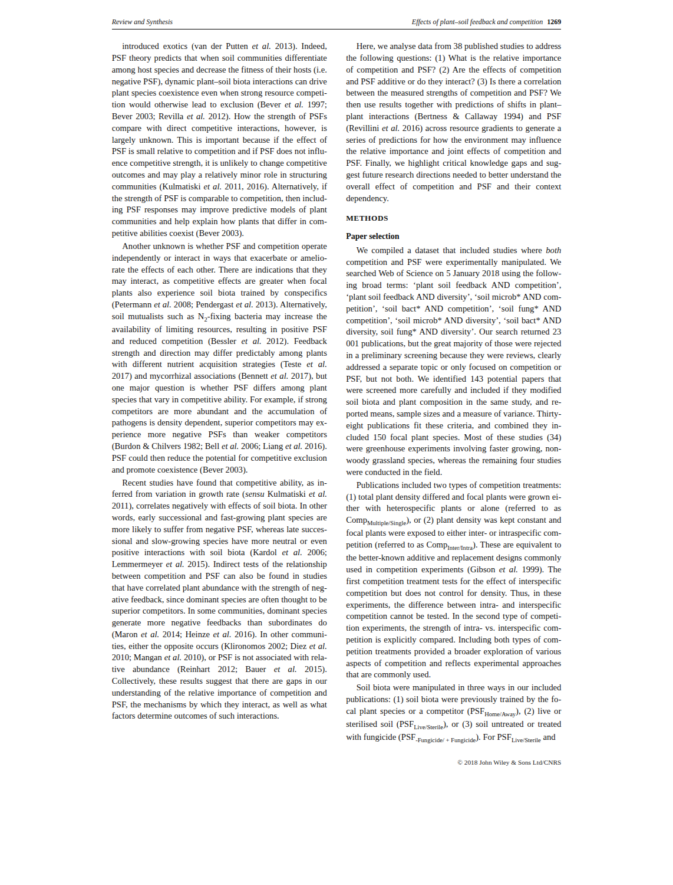Review and Synthesis
Effects of plant–soil feedback and competition1269
introduced exotics (van der Putten et al. 2013). Indeed, PSF theory predicts that when soil communities differentiate among host species and decrease the fitness of their hosts (i.e. negative PSF), dynamic plant–soil biota interactions can drive plant species coexistence even when strong resource competition would otherwise lead to exclusion (Bever et al. 1997; Bever 2003; Revilla et al. 2012). How the strength of PSFs compare with direct competitive interactions, however, is largely unknown. This is important because if the effect of PSF is small relative to competition and if PSF does not influence competitive strength, it is unlikely to change competitive outcomes and may play a relatively minor role in structuring communities (Kulmatiski et al. 2011, 2016). Alternatively, if the strength of PSF is comparable to competition, then including PSF responses may improve predictive models of plant communities and help explain how plants that differ in competitive abilities coexist (Bever 2003).
Another unknown is whether PSF and competition operate independently or interact in ways that exacerbate or ameliorate the effects of each other. There are indications that they may interact, as competitive effects are greater when focal plants also experience soil biota trained by conspecifics (Petermann et al. 2008; Pendergast et al. 2013). Alternatively, soil mutualists such as N2-fixing bacteria may increase the availability of limiting resources, resulting in positive PSF and reduced competition (Bessler et al. 2012). Feedback strength and direction may differ predictably among plants with different nutrient acquisition strategies (Teste et al. 2017) and mycorrhizal associations (Bennett et al. 2017), but one major question is whether PSF differs among plant species that vary in competitive ability. For example, if strong competitors are more abundant and the accumulation of pathogens is density dependent, superior competitors may experience more negative PSFs than weaker competitors (Burdon & Chilvers 1982; Bell et al. 2006; Liang et al. 2016). PSF could then reduce the potential for competitive exclusion and promote coexistence (Bever 2003).
Recent studies have found that competitive ability, as inferred from variation in growth rate (sensu Kulmatiski et al. 2011), correlates negatively with effects of soil biota. In other words, early successional and fast-growing plant species are more likely to suffer from negative PSF, whereas late successional and slow-growing species have more neutral or even positive interactions with soil biota (Kardol et al. 2006; Lemmermeyer et al. 2015). Indirect tests of the relationship between competition and PSF can also be found in studies that have correlated plant abundance with the strength of negative feedback, since dominant species are often thought to be superior competitors. In some communities, dominant species generate more negative feedbacks than subordinates do (Maron et al. 2014; Heinze et al. 2016). In other communities, either the opposite occurs (Klironomos 2002; Diez et al. 2010; Mangan et al. 2010), or PSF is not associated with relative abundance (Reinhart 2012; Bauer et al. 2015). Collectively, these results suggest that there are gaps in our understanding of the relative importance of competition and PSF, the mechanisms by which they interact, as well as what factors determine outcomes of such interactions.
Here, we analyse data from 38 published studies to address the following questions: (1) What is the relative importance of competition and PSF? (2) Are the effects of competition and PSF additive or do they interact? (3) Is there a correlation between the measured strengths of competition and PSF? We then use results together with predictions of shifts in plant–plant interactions (Bertness & Callaway 1994) and PSF (Revillini et al. 2016) across resource gradients to generate a series of predictions for how the environment may influence the relative importance and joint effects of competition and PSF. Finally, we highlight critical knowledge gaps and suggest future research directions needed to better understand the overall effect of competition and PSF and their context dependency.
Methods
Paper selection
We compiled a dataset that included studies where both competition and PSF were experimentally manipulated. We searched Web of Science on 5 January 2018 using the following broad terms: ‘plant soil feedback AND competition’, ‘plant soil feedback AND diversity’, ‘soil microb* AND competition’, ‘soil bact* AND competition’, ‘soil fung* AND competition’, ‘soil microb* AND diversity’, ‘soil bact* AND diversity, soil fung* AND diversity’. Our search returned 23 001 publications, but the great majority of those were rejected in a preliminary screening because they were reviews, clearly addressed a separate topic or only focused on competition or PSF, but not both. We identified 143 potential papers that were screened more carefully and included if they modified soil biota and plant composition in the same study, and reported means, sample sizes and a measure of variance. Thirty-eight publications fit these criteria, and combined they included 150 focal plant species. Most of these studies (34) were greenhouse experiments involving faster growing, non-woody grassland species, whereas the remaining four studies were conducted in the field.
Publications included two types of competition treatments: (1) total plant density differed and focal plants were grown either with heterospecific plants or alone (referred to as CompMultiple/Single), or (2) plant density was kept constant and focal plants were exposed to either inter- or intraspecific competition (referred to as CompInter/Intra). These are equivalent to the better-known additive and replacement designs commonly used in competition experiments (Gibson et al. 1999). The first competition treatment tests for the effect of interspecific competition but does not control for density. Thus, in these experiments, the difference between intra- and interspecific competition cannot be tested. In the second type of competition experiments, the strength of intra- vs. interspecific competition is explicitly compared. Including both types of competition treatments provided a broader exploration of various aspects of competition and reflects experimental approaches that are commonly used.
Soil biota were manipulated in three ways in our included publications: (1) soil biota were previously trained by the focal plant species or a competitor (PSFHome/Away), (2) live or sterilised soil (PSFLive/Sterile), or (3) soil untreated or treated with fungicide (PSF-Fungicide/ + Fungicide). For PSFLive/Sterile and
© 2018 John Wiley & Sons Ltd/CNRS